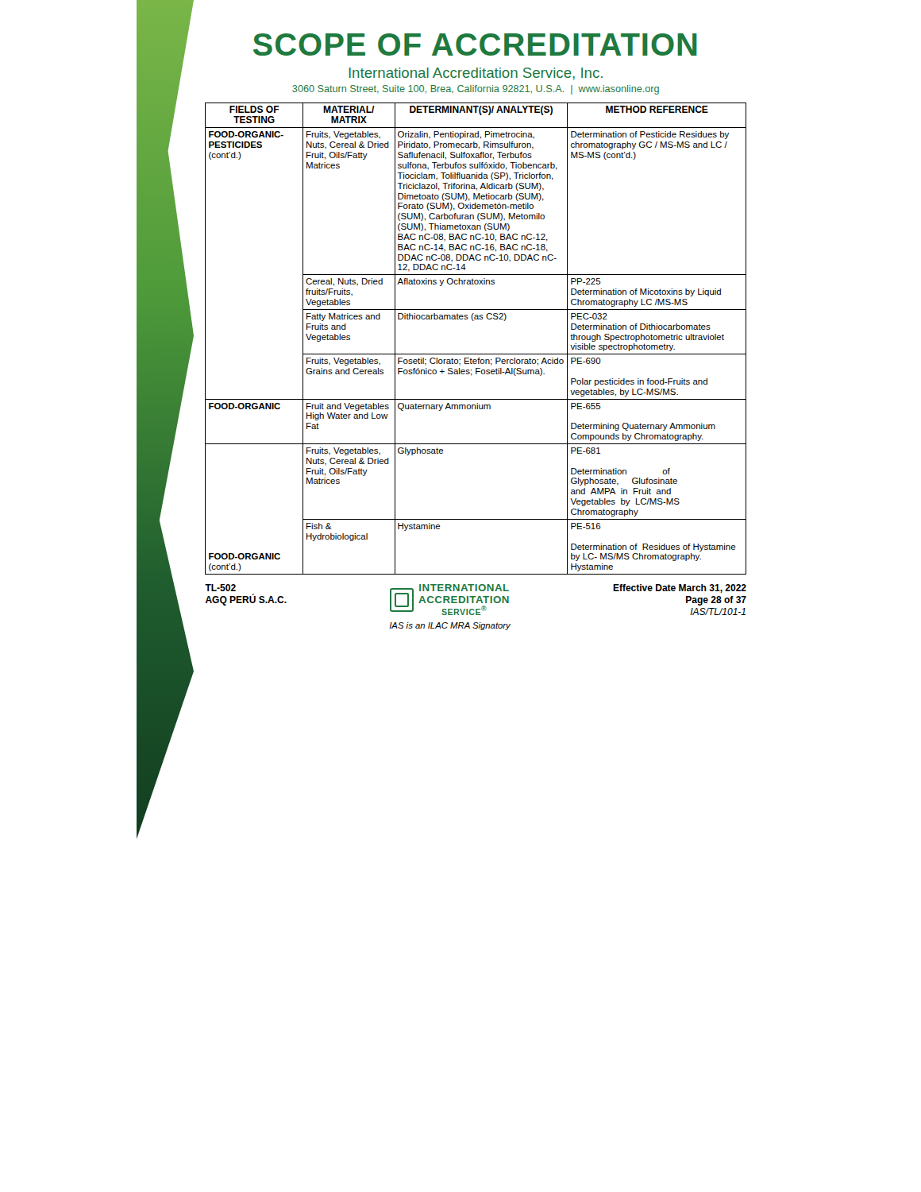SCOPE OF ACCREDITATION
International Accreditation Service, Inc.
3060 Saturn Street, Suite 100, Brea, California 92821, U.S.A. | www.iasonline.org
| FIELDS OF TESTING | MATERIAL/ MATRIX | DETERMINANT(S)/ ANALYTE(S) | METHOD REFERENCE |
| --- | --- | --- | --- |
| FOOD-ORGANIC-PESTICIDES (cont’d.) | Fruits, Vegetables, Nuts, Cereal & Dried Fruit, Oils/Fatty Matrices | Orizalin, Pentiopirad, Pimetrocina, Piridato, Promecarb, Rimsulfuron, Saflufenacil, Sulfoxaflor, Terbufos sulfona, Terbufos sulfóxido, Tiobencarb, Tiociclam, Tolilfluanida (SP), Triclorfon, Triciclazol, Triforina, Aldicarb (SUM), Dimetoato (SUM), Metiocarb (SUM), Forato (SUM), Oxidemetón-metilo (SUM), Carbofuran (SUM), Metomilo (SUM), Thiametoxan (SUM) BAC nC-08, BAC nC-10, BAC nC-12, BAC nC-14, BAC nC-16, BAC nC-18, DDAC nC-08, DDAC nC-10, DDAC nC-12, DDAC nC-14 | Determination of Pesticide Residues by chromatography GC / MS-MS and LC / MS-MS (cont’d.) |
| Cereal, Nuts, Dried fruits/Fruits, Vegetables | Aflatoxins y Ochratoxins | PP-225 Determination of Micotoxins by Liquid Chromatography LC /MS-MS |
| Fatty Matrices and Fruits and Vegetables | Dithiocarbamates (as CS2) | PEC-032 Determination of Dithiocarbomates through Spectrophotometric ultraviolet visible spectrophotometry. |
| Fruits, Vegetables, Grains and Cereals | Fosetil; Clorato; Etefon; Perclorato; Acido Fosfónico + Sales; Fosetil-Al(Suma). | PE-690 Polar pesticides in food-Fruits and vegetables, by LC-MS/MS. |
| FOOD-ORGANIC | Fruit and Vegetables High Water and Low Fat | Quaternary Ammonium | PE-655 Determining Quaternary Ammonium Compounds by Chromatography. |
| FOOD-ORGANIC (cont’d.) | Fruits, Vegetables, Nuts, Cereal & Dried Fruit, Oils/Fatty Matrices | Glyphosate | PE-681 Determination of Glyphosate, Glufosinate and AMPA in Fruit and Vegetables by LC/MS-MS Chromatography |
| Fish & Hydrobiological | Hystamine | PE-516 Determination of Residues of Hystamine by LC- MS/MS Chromatography. Hystamine |
TL-502
AGQ PERÚ S.A.C.
INTERNATIONAL
ACCREDITATION
SERVICE®
IAS is an ILAC MRA Signatory
Effective Date March 31, 2022
Page 28 of 37
IAS/TL/101-1